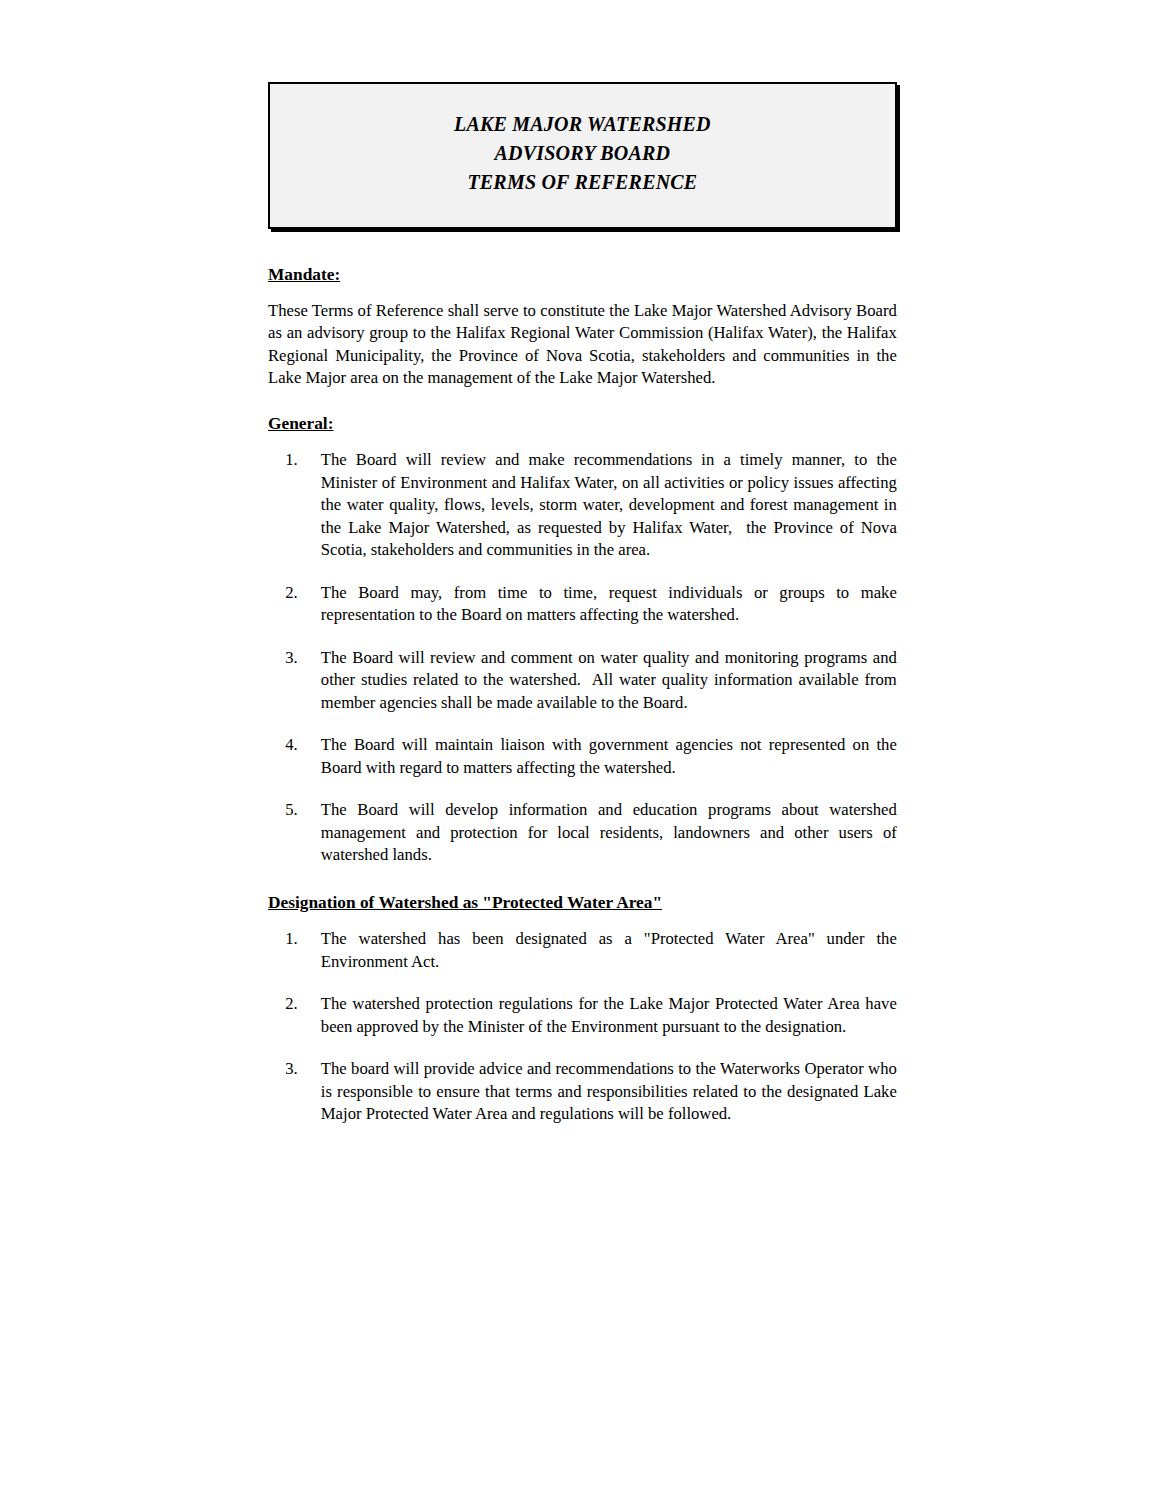LAKE MAJOR WATERSHED
ADVISORY BOARD
TERMS OF REFERENCE
Mandate:
These Terms of Reference shall serve to constitute the Lake Major Watershed Advisory Board as an advisory group to the Halifax Regional Water Commission (Halifax Water), the Halifax Regional Municipality, the Province of Nova Scotia, stakeholders and communities in the Lake Major area on the management of the Lake Major Watershed.
General:
The Board will review and make recommendations in a timely manner, to the Minister of Environment and Halifax Water, on all activities or policy issues affecting the water quality, flows, levels, storm water, development and forest management in the Lake Major Watershed, as requested by Halifax Water, the Province of Nova Scotia, stakeholders and communities in the area.
The Board may, from time to time, request individuals or groups to make representation to the Board on matters affecting the watershed.
The Board will review and comment on water quality and monitoring programs and other studies related to the watershed. All water quality information available from member agencies shall be made available to the Board.
The Board will maintain liaison with government agencies not represented on the Board with regard to matters affecting the watershed.
The Board will develop information and education programs about watershed management and protection for local residents, landowners and other users of watershed lands.
Designation of Watershed as "Protected Water Area"
The watershed has been designated as a "Protected Water Area" under the Environment Act.
The watershed protection regulations for the Lake Major Protected Water Area have been approved by the Minister of the Environment pursuant to the designation.
The board will provide advice and recommendations to the Waterworks Operator who is responsible to ensure that terms and responsibilities related to the designated Lake Major Protected Water Area and regulations will be followed.